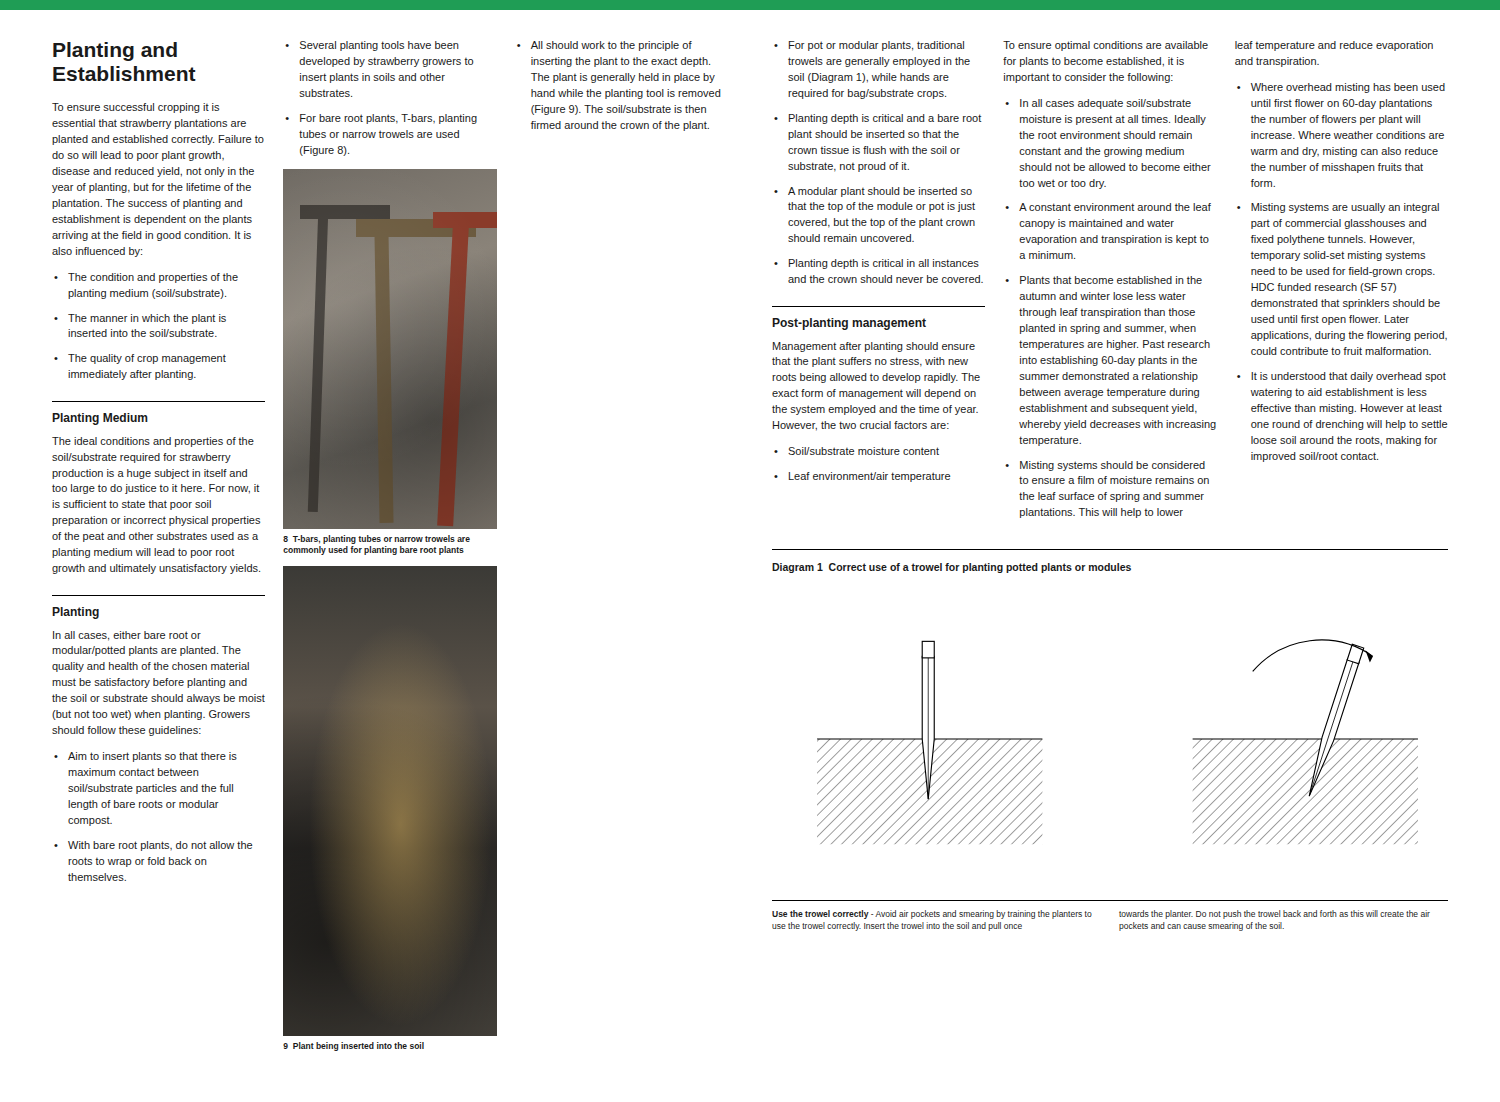Planting and
Establishment
To ensure successful cropping it is essential that strawberry plantations are planted and established correctly. Failure to do so will lead to poor plant growth, disease and reduced yield, not only in the year of planting, but for the lifetime of the plantation. The success of planting and establishment is dependent on the plants arriving at the field in good condition. It is also influenced by:
The condition and properties of the planting medium (soil/substrate).
The manner in which the plant is inserted into the soil/substrate.
The quality of crop management immediately after planting.
Planting Medium
The ideal conditions and properties of the soil/substrate required for strawberry production is a huge subject in itself and too large to do justice to it here. For now, it is sufficient to state that poor soil preparation or incorrect physical properties of the peat and other substrates used as a planting medium will lead to poor root growth and ultimately unsatisfactory yields.
Planting
In all cases, either bare root or modular/potted plants are planted. The quality and health of the chosen material must be satisfactory before planting and the soil or substrate should always be moist (but not too wet) when planting. Growers should follow these guidelines:
Aim to insert plants so that there is maximum contact between soil/substrate particles and the full length of bare roots or modular compost.
With bare root plants, do not allow the roots to wrap or fold back on themselves.
Several planting tools have been developed by strawberry growers to insert plants in soils and other substrates.
For bare root plants, T-bars, planting tubes or narrow trowels are used (Figure 8).
8 T-bars, planting tubes or narrow trowels are commonly used for planting bare root plants
9 Plant being inserted into the soil
All should work to the principle of inserting the plant to the exact depth. The plant is generally held in place by hand while the planting tool is removed (Figure 9). The soil/substrate is then firmed around the crown of the plant.
For pot or modular plants, traditional trowels are generally employed in the soil (Diagram 1), while hands are required for bag/substrate crops.
Planting depth is critical and a bare root plant should be inserted so that the crown tissue is flush with the soil or substrate, not proud of it.
A modular plant should be inserted so that the top of the module or pot is just covered, but the top of the plant crown should remain uncovered.
Planting depth is critical in all instances and the crown should never be covered.
Post-planting management
Management after planting should ensure that the plant suffers no stress, with new roots being allowed to develop rapidly. The exact form of management will depend on the system employed and the time of year. However, the two crucial factors are:
Soil/substrate moisture content
Leaf environment/air temperature
To ensure optimal conditions are available for plants to become established, it is important to consider the following:
In all cases adequate soil/substrate moisture is present at all times. Ideally the root environment should remain constant and the growing medium should not be allowed to become either too wet or too dry.
A constant environment around the leaf canopy is maintained and water evaporation and transpiration is kept to a minimum.
Plants that become established in the autumn and winter lose less water through leaf transpiration than those planted in spring and summer, when temperatures are higher. Past research into establishing 60-day plants in the summer demonstrated a relationship between average temperature during establishment and subsequent yield, whereby yield decreases with increasing temperature.
Misting systems should be considered to ensure a film of moisture remains on the leaf surface of spring and summer plantations. This will help to lower
leaf temperature and reduce evaporation and transpiration.
Where overhead misting has been used until first flower on 60-day plantations the number of flowers per plant will increase. Where weather conditions are warm and dry, misting can also reduce the number of misshapen fruits that form.
Misting systems are usually an integral part of commercial glasshouses and fixed polythene tunnels. However, temporary solid-set misting systems need to be used for field-grown crops. HDC funded research (SF 57) demonstrated that sprinklers should be used until first open flower. Later applications, during the flowering period, could contribute to fruit malformation.
It is understood that daily overhead spot watering to aid establishment is less effective than misting. However at least one round of drenching will help to settle loose soil around the roots, making for improved soil/root contact.
Diagram 1 Correct use of a trowel for planting potted plants or modules
Use the trowel correctly - Avoid air pockets and smearing by training the planters to use the trowel correctly. Insert the trowel into the soil and pull once
towards the planter. Do not push the trowel back and forth as this will create the air pockets and can cause smearing of the soil.